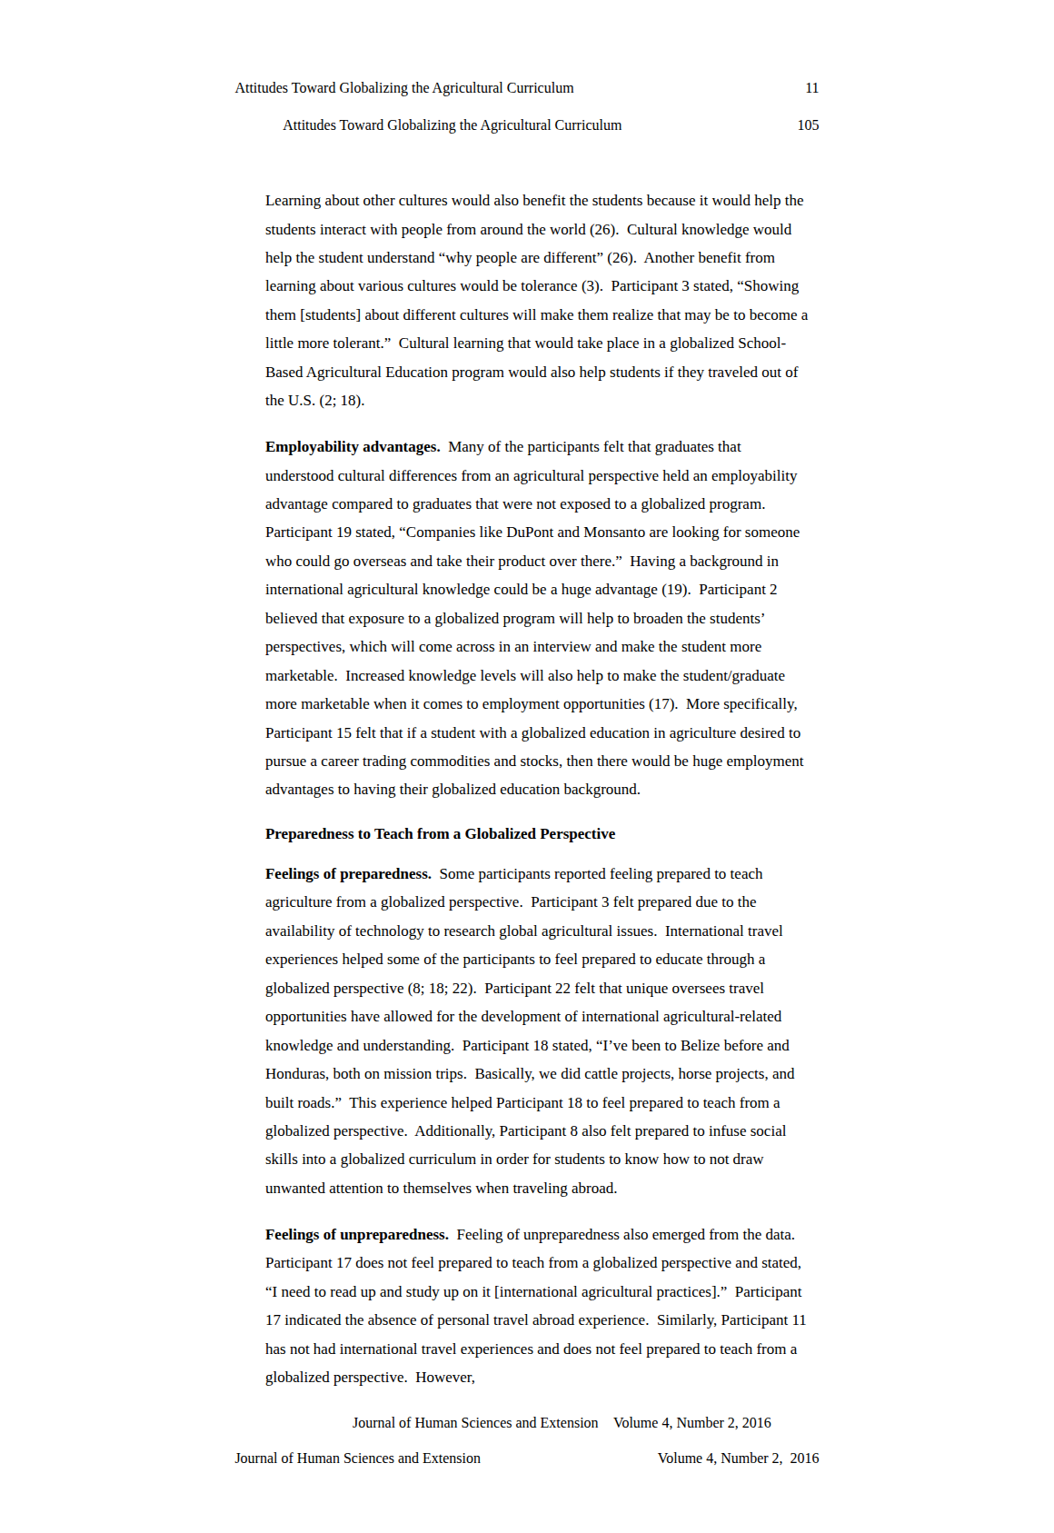Attitudes Toward Globalizing the Agricultural Curriculum 11
Attitudes Toward Globalizing the Agricultural Curriculum 105
Learning about other cultures would also benefit the students because it would help the students interact with people from around the world (26). Cultural knowledge would help the student understand “why people are different” (26). Another benefit from learning about various cultures would be tolerance (3). Participant 3 stated, “Showing them [students] about different cultures will make them realize that may be to become a little more tolerant.” Cultural learning that would take place in a globalized School-Based Agricultural Education program would also help students if they traveled out of the U.S. (2; 18).
Employability advantages. Many of the participants felt that graduates that understood cultural differences from an agricultural perspective held an employability advantage compared to graduates that were not exposed to a globalized program. Participant 19 stated, “Companies like DuPont and Monsanto are looking for someone who could go overseas and take their product over there.” Having a background in international agricultural knowledge could be a huge advantage (19). Participant 2 believed that exposure to a globalized program will help to broaden the students’ perspectives, which will come across in an interview and make the student more marketable. Increased knowledge levels will also help to make the student/graduate more marketable when it comes to employment opportunities (17). More specifically, Participant 15 felt that if a student with a globalized education in agriculture desired to pursue a career trading commodities and stocks, then there would be huge employment advantages to having their globalized education background.
Preparedness to Teach from a Globalized Perspective
Feelings of preparedness. Some participants reported feeling prepared to teach agriculture from a globalized perspective. Participant 3 felt prepared due to the availability of technology to research global agricultural issues. International travel experiences helped some of the participants to feel prepared to educate through a globalized perspective (8; 18; 22). Participant 22 felt that unique oversees travel opportunities have allowed for the development of international agricultural-related knowledge and understanding. Participant 18 stated, “I’ve been to Belize before and Honduras, both on mission trips. Basically, we did cattle projects, horse projects, and built roads.” This experience helped Participant 18 to feel prepared to teach from a globalized perspective. Additionally, Participant 8 also felt prepared to infuse social skills into a globalized curriculum in order for students to know how to not draw unwanted attention to themselves when traveling abroad.
Feelings of unpreparedness. Feeling of unpreparedness also emerged from the data. Participant 17 does not feel prepared to teach from a globalized perspective and stated, “I need to read up and study up on it [international agricultural practices].” Participant 17 indicated the absence of personal travel abroad experience. Similarly, Participant 11 has not had international travel experiences and does not feel prepared to teach from a globalized perspective. However,
Journal of Human Sciences and Extension Volume 4, Number 2, 2016
Journal of Human Sciences and Extension Volume 4, Number 2, 2016